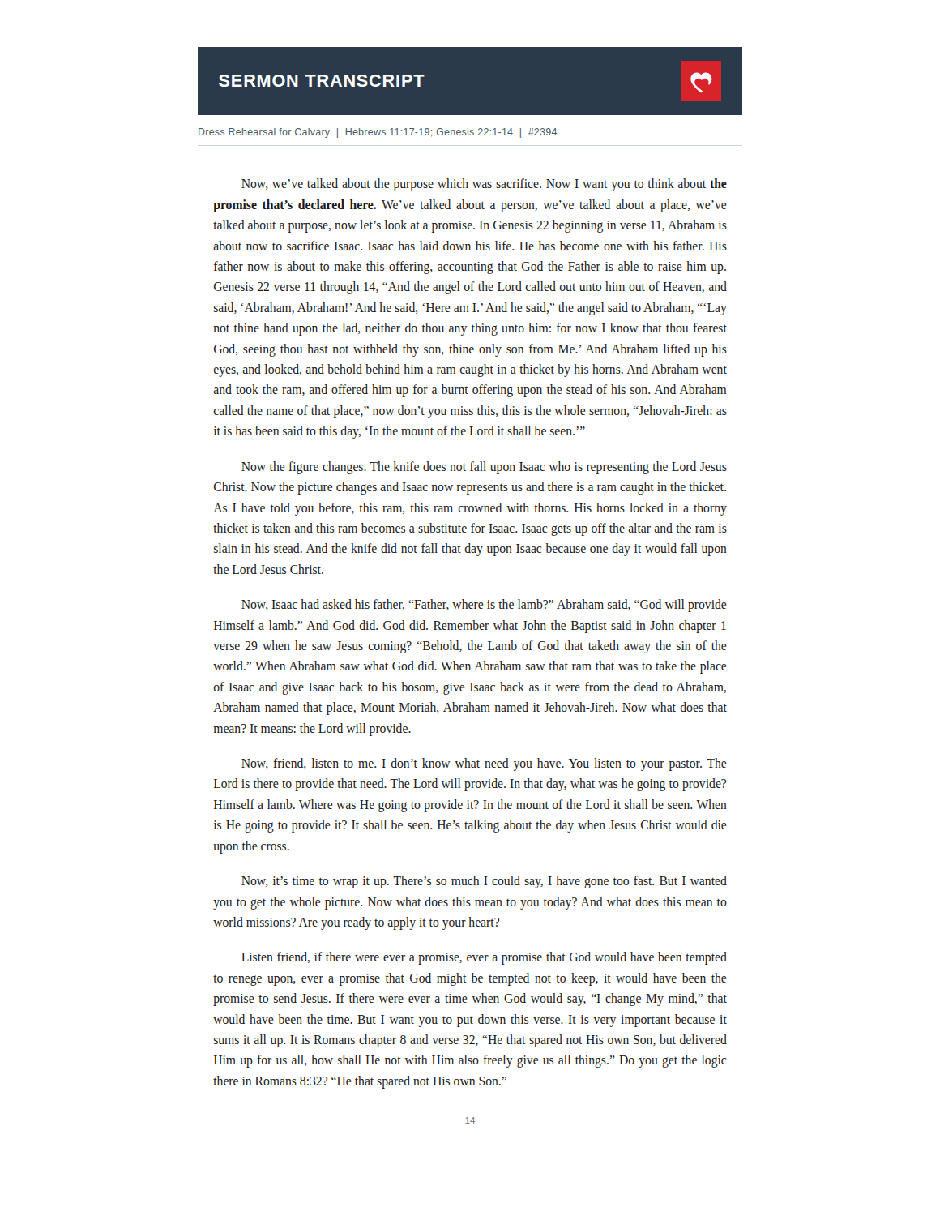Sermon Transcript
Dress Rehearsal for Calvary | Hebrews 11:17-19; Genesis 22:1-14 | #2394
Now, we’ve talked about the purpose which was sacrifice. Now I want you to think about the promise that’s declared here. We’ve talked about a person, we’ve talked about a place, we’ve talked about a purpose, now let’s look at a promise. In Genesis 22 beginning in verse 11, Abraham is about now to sacrifice Isaac. Isaac has laid down his life. He has become one with his father. His father now is about to make this offering, accounting that God the Father is able to raise him up. Genesis 22 verse 11 through 14, “And the angel of the Lord called out unto him out of Heaven, and said, ‘Abraham, Abraham!’ And he said, ‘Here am I.’ And he said,” the angel said to Abraham, “‘Lay not thine hand upon the lad, neither do thou any thing unto him: for now I know that thou fearest God, seeing thou hast not withheld thy son, thine only son from Me.’ And Abraham lifted up his eyes, and looked, and behold behind him a ram caught in a thicket by his horns. And Abraham went and took the ram, and offered him up for a burnt offering upon the stead of his son. And Abraham called the name of that place,” now don’t you miss this, this is the whole sermon, “Jehovah-Jireh: as it is has been said to this day, ‘In the mount of the Lord it shall be seen.’”
Now the figure changes. The knife does not fall upon Isaac who is representing the Lord Jesus Christ. Now the picture changes and Isaac now represents us and there is a ram caught in the thicket. As I have told you before, this ram, this ram crowned with thorns. His horns locked in a thorny thicket is taken and this ram becomes a substitute for Isaac. Isaac gets up off the altar and the ram is slain in his stead. And the knife did not fall that day upon Isaac because one day it would fall upon the Lord Jesus Christ.
Now, Isaac had asked his father, “Father, where is the lamb?” Abraham said, “God will provide Himself a lamb.” And God did. God did. Remember what John the Baptist said in John chapter 1 verse 29 when he saw Jesus coming? “Behold, the Lamb of God that taketh away the sin of the world.” When Abraham saw what God did. When Abraham saw that ram that was to take the place of Isaac and give Isaac back to his bosom, give Isaac back as it were from the dead to Abraham, Abraham named that place, Mount Moriah, Abraham named it Jehovah-Jireh. Now what does that mean? It means: the Lord will provide.
Now, friend, listen to me. I don’t know what need you have. You listen to your pastor. The Lord is there to provide that need. The Lord will provide. In that day, what was he going to provide? Himself a lamb. Where was He going to provide it? In the mount of the Lord it shall be seen. When is He going to provide it? It shall be seen. He’s talking about the day when Jesus Christ would die upon the cross.
Now, it’s time to wrap it up. There’s so much I could say, I have gone too fast. But I wanted you to get the whole picture. Now what does this mean to you today? And what does this mean to world missions? Are you ready to apply it to your heart?
Listen friend, if there were ever a promise, ever a promise that God would have been tempted to renege upon, ever a promise that God might be tempted not to keep, it would have been the promise to send Jesus. If there were ever a time when God would say, “I change My mind,” that would have been the time. But I want you to put down this verse. It is very important because it sums it all up. It is Romans chapter 8 and verse 32, “He that spared not His own Son, but delivered Him up for us all, how shall He not with Him also freely give us all things.” Do you get the logic there in Romans 8:32? “He that spared not His own Son.”
14